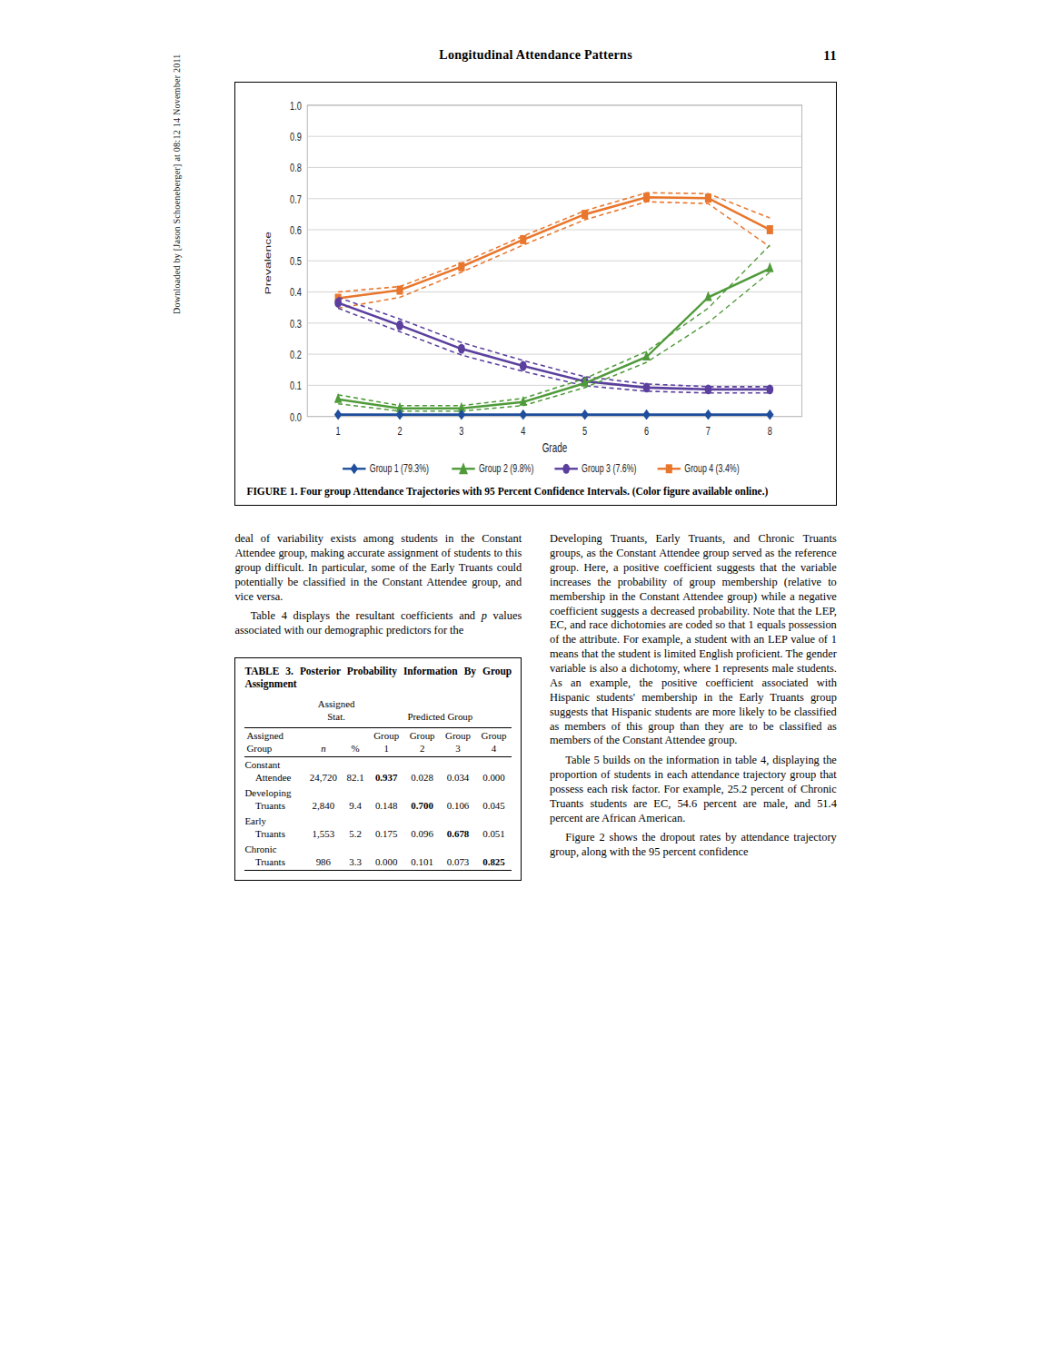Downloaded by [Jason Schoeneberger] at 08:12 14 November 2011
Longitudinal Attendance Patterns 11
1.0 0.9 0.8 0.7 0.6 0.5 0.4 0.3 0.2 0.1 0.0 Prevalence 1 2 3 4 5 6 7 8 Grade Group 1 (79.3%) Group 2 (9.8%) Group 3 (7.6%) Group 4 (3.4%)
FIGURE 1. Four group Attendance Trajectories with 95 Percent Confidence Intervals. (Color figure available online.)
deal of variability exists among students in the Constant Attendee group, making accurate assignment of students to this group difficult. In particular, some of the Early Truants could potentially be classified in the Constant Attendee group, and vice versa.
Table 4 displays the resultant coefficients and p values associated with our demographic predictors for the
TABLE 3. Posterior Probability Information By Group Assignment
| | Assigned Stat. | Predicted Group |
| Assigned Group | n | % | Group 1 | Group 2 | Group 3 | Group 4 |
| Constant Attendee | 24,720 | 82.1 | 0.937 | 0.028 | 0.034 | 0.000 |
| Developing Truants | 2,840 | 9.4 | 0.148 | 0.700 | 0.106 | 0.045 |
| Early Truants | 1,553 | 5.2 | 0.175 | 0.096 | 0.678 | 0.051 |
| Chronic Truants | 986 | 3.3 | 0.000 | 0.101 | 0.073 | 0.825 |
Developing Truants, Early Truants, and Chronic Truants groups, as the Constant Attendee group served as the reference group. Here, a positive coefficient suggests that the variable increases the probability of group membership (relative to membership in the Constant Attendee group) while a negative coefficient suggests a decreased probability. Note that the LEP, EC, and race dichotomies are coded so that 1 equals possession of the attribute. For example, a student with an LEP value of 1 means that the student is limited English proficient. The gender variable is also a dichotomy, where 1 represents male students. As an example, the positive coefficient associated with Hispanic students' membership in the Early Truants group suggests that Hispanic students are more likely to be classified as members of this group than they are to be classified as members of the Constant Attendee group.
Table 5 builds on the information in table 4, displaying the proportion of students in each attendance trajectory group that possess each risk factor. For example, 25.2 percent of Chronic Truants students are EC, 54.6 percent are male, and 51.4 percent are African American.
Figure 2 shows the dropout rates by attendance trajectory group, along with the 95 percent confidence